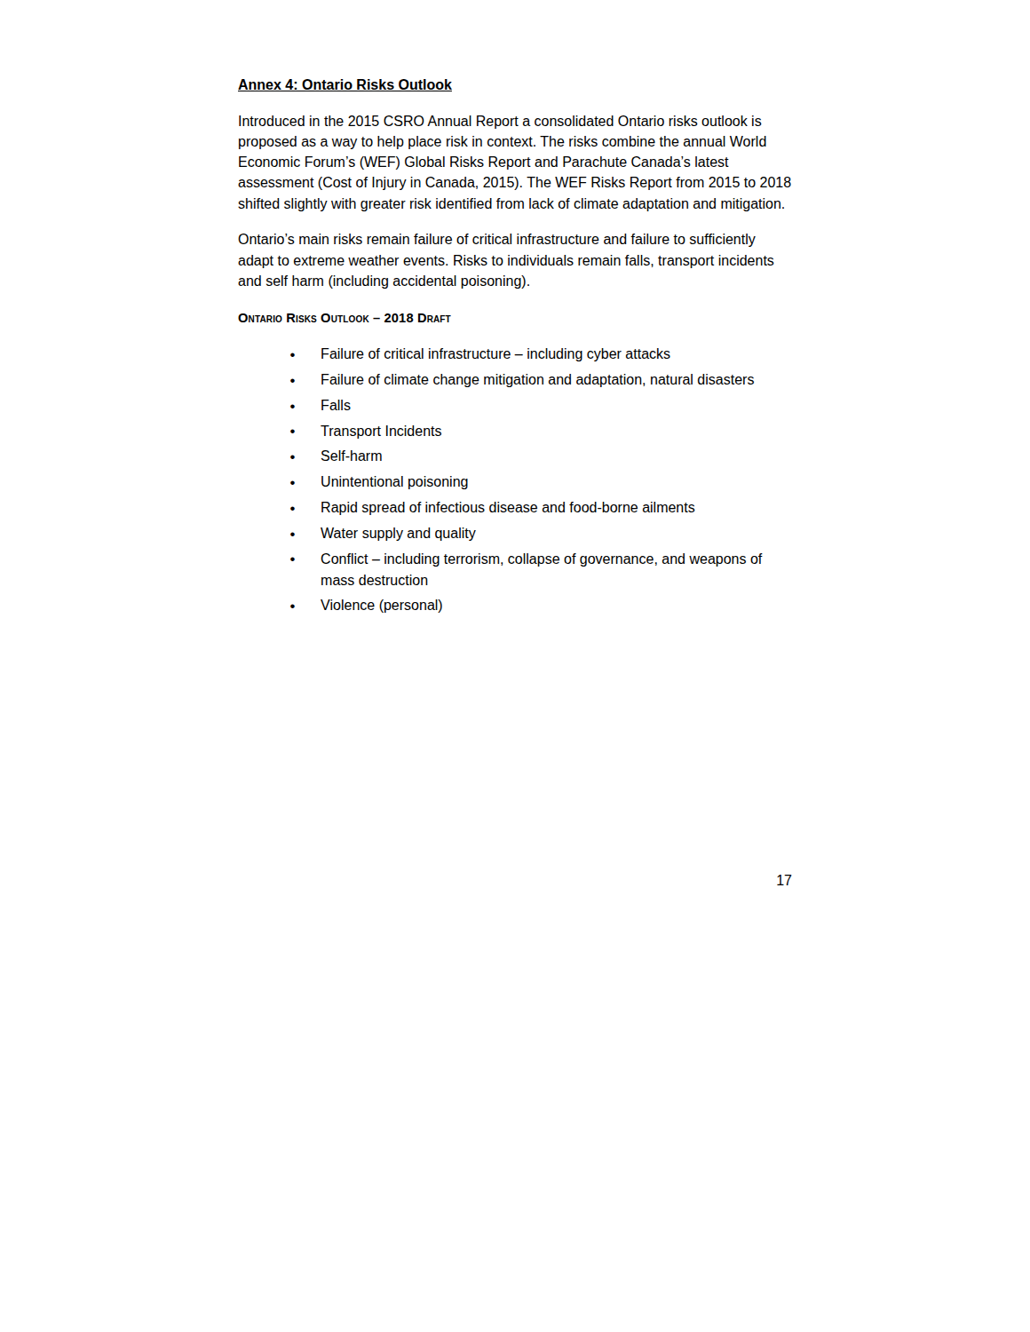Annex 4: Ontario Risks Outlook
Introduced in the 2015 CSRO Annual Report a consolidated Ontario risks outlook is proposed as a way to help place risk in context. The risks combine the annual World Economic Forum’s (WEF) Global Risks Report and Parachute Canada’s latest assessment (Cost of Injury in Canada, 2015). The WEF Risks Report from 2015 to 2018 shifted slightly with greater risk identified from lack of climate adaptation and mitigation.
Ontario’s main risks remain failure of critical infrastructure and failure to sufficiently adapt to extreme weather events. Risks to individuals remain falls, transport incidents and self harm (including accidental poisoning).
Ontario Risks Outlook – 2018 Draft
Failure of critical infrastructure – including cyber attacks
Failure of climate change mitigation and adaptation, natural disasters
Falls
Transport Incidents
Self-harm
Unintentional poisoning
Rapid spread of infectious disease and food-borne ailments
Water supply and quality
Conflict – including terrorism, collapse of governance, and weapons of mass destruction
Violence (personal)
17